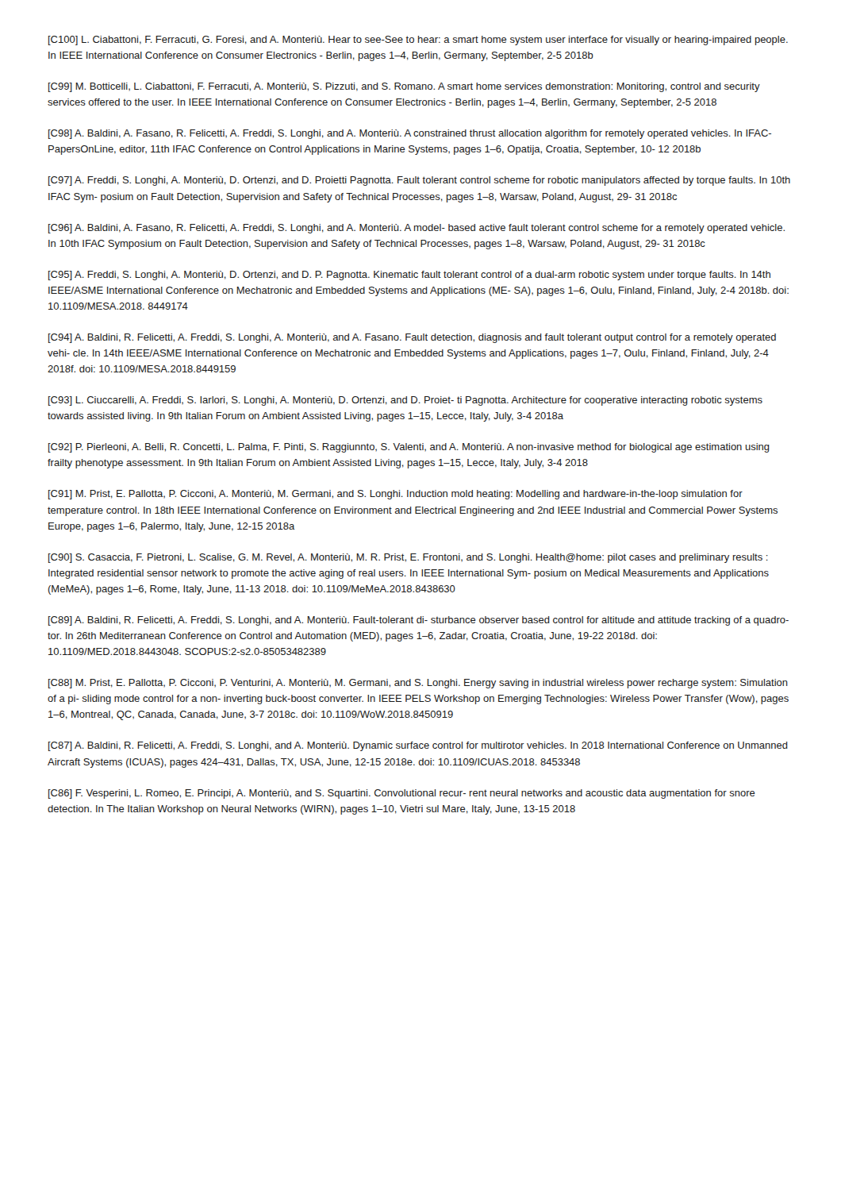[C100] L. Ciabattoni, F. Ferracuti, G. Foresi, and A. Monteriù. Hear to see-See to hear: a smart home system user interface for visually or hearing-impaired people. In IEEE International Conference on Consumer Electronics - Berlin, pages 1–4, Berlin, Germany, September, 2-5 2018b
[C99] M. Botticelli, L. Ciabattoni, F. Ferracuti, A. Monteriù, S. Pizzuti, and S. Romano. A smart home services demonstration: Monitoring, control and security services offered to the user. In IEEE International Conference on Consumer Electronics - Berlin, pages 1–4, Berlin, Germany, September, 2-5 2018
[C98] A. Baldini, A. Fasano, R. Felicetti, A. Freddi, S. Longhi, and A. Monteriù. A constrained thrust allocation algorithm for remotely operated vehicles. In IFAC-PapersOnLine, editor, 11th IFAC Conference on Control Applications in Marine Systems, pages 1–6, Opatija, Croatia, September, 10- 12 2018b
[C97] A. Freddi, S. Longhi, A. Monteriù, D. Ortenzi, and D. Proietti Pagnotta. Fault tolerant control scheme for robotic manipulators affected by torque faults. In 10th IFAC Sym- posium on Fault Detection, Supervision and Safety of Technical Processes, pages 1–8, Warsaw, Poland, August, 29- 31 2018c
[C96] A. Baldini, A. Fasano, R. Felicetti, A. Freddi, S. Longhi, and A. Monteriù. A model- based active fault tolerant control scheme for a remotely operated vehicle. In 10th IFAC Symposium on Fault Detection, Supervision and Safety of Technical Processes, pages 1–8, Warsaw, Poland, August, 29- 31 2018c
[C95] A. Freddi, S. Longhi, A. Monteriù, D. Ortenzi, and D. P. Pagnotta. Kinematic fault tolerant control of a dual-arm robotic system under torque faults. In 14th IEEE/ASME International Conference on Mechatronic and Embedded Systems and Applications (ME- SA), pages 1–6, Oulu, Finland, Finland, July, 2-4 2018b. doi: 10.1109/MESA.2018. 8449174
[C94] A. Baldini, R. Felicetti, A. Freddi, S. Longhi, A. Monteriù, and A. Fasano. Fault detection, diagnosis and fault tolerant output control for a remotely operated vehi- cle. In 14th IEEE/ASME International Conference on Mechatronic and Embedded Systems and Applications, pages 1–7, Oulu, Finland, Finland, July, 2-4 2018f. doi: 10.1109/MESA.2018.8449159
[C93] L. Ciuccarelli, A. Freddi, S. Iarlori, S. Longhi, A. Monteriù, D. Ortenzi, and D. Proiet- ti Pagnotta. Architecture for cooperative interacting robotic systems towards assisted living. In 9th Italian Forum on Ambient Assisted Living, pages 1–15, Lecce, Italy, July, 3-4 2018a
[C92] P. Pierleoni, A. Belli, R. Concetti, L. Palma, F. Pinti, S. Raggiunnto, S. Valenti, and A. Monteriù. A non-invasive method for biological age estimation using frailty phenotype assessment. In 9th Italian Forum on Ambient Assisted Living, pages 1–15, Lecce, Italy, July, 3-4 2018
[C91] M. Prist, E. Pallotta, P. Cicconi, A. Monteriù, M. Germani, and S. Longhi. Induction mold heating: Modelling and hardware-in-the-loop simulation for temperature control. In 18th IEEE International Conference on Environment and Electrical Engineering and 2nd IEEE Industrial and Commercial Power Systems Europe, pages 1–6, Palermo, Italy, June, 12-15 2018a
[C90] S. Casaccia, F. Pietroni, L. Scalise, G. M. Revel, A. Monteriù, M. R. Prist, E. Frontoni, and S. Longhi. Health@home: pilot cases and preliminary results : Integrated residential sensor network to promote the active aging of real users. In IEEE International Sym- posium on Medical Measurements and Applications (MeMeA), pages 1–6, Rome, Italy, June, 11-13 2018. doi: 10.1109/MeMeA.2018.8438630
[C89] A. Baldini, R. Felicetti, A. Freddi, S. Longhi, and A. Monteriù. Fault-tolerant di- sturbance observer based control for altitude and attitude tracking of a quadro- tor. In 26th Mediterranean Conference on Control and Automation (MED), pages 1–6, Zadar, Croatia, Croatia, June, 19-22 2018d. doi: 10.1109/MED.2018.8443048. SCOPUS:2-s2.0-85053482389
[C88] M. Prist, E. Pallotta, P. Cicconi, P. Venturini, A. Monteriù, M. Germani, and S. Longhi. Energy saving in industrial wireless power recharge system: Simulation of a pi- sliding mode control for a non- inverting buck-boost converter. In IEEE PELS Workshop on Emerging Technologies: Wireless Power Transfer (Wow), pages 1–6, Montreal, QC, Canada, Canada, June, 3-7 2018c. doi: 10.1109/WoW.2018.8450919
[C87] A. Baldini, R. Felicetti, A. Freddi, S. Longhi, and A. Monteriù. Dynamic surface control for multirotor vehicles. In 2018 International Conference on Unmanned Aircraft Systems (ICUAS), pages 424–431, Dallas, TX, USA, June, 12-15 2018e. doi: 10.1109/ICUAS.2018. 8453348
[C86] F. Vesperini, L. Romeo, E. Principi, A. Monteriù, and S. Squartini. Convolutional recur- rent neural networks and acoustic data augmentation for snore detection. In The Italian Workshop on Neural Networks (WIRN), pages 1–10, Vietri sul Mare, Italy, June, 13-15 2018